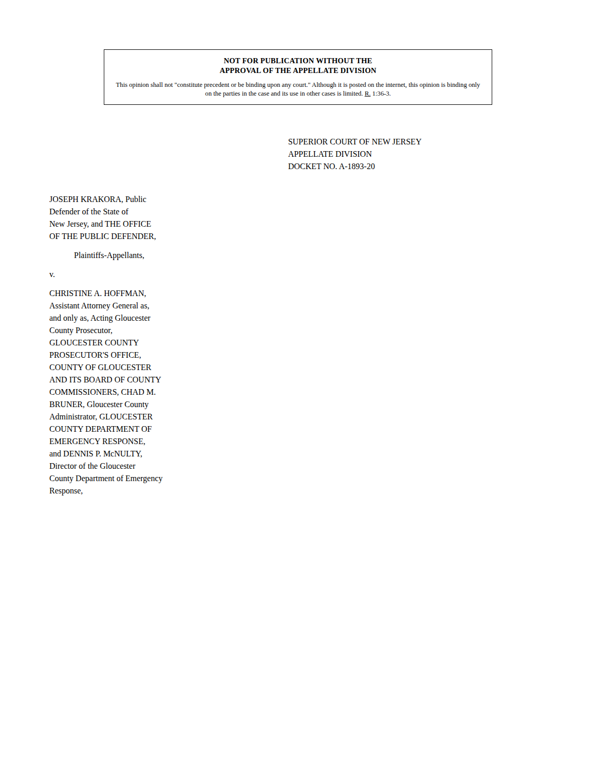NOT FOR PUBLICATION WITHOUT THE
APPROVAL OF THE APPELLATE DIVISION
This opinion shall not "constitute precedent or be binding upon any court." Although it is posted on the internet, this opinion is binding only on the parties in the case and its use in other cases is limited. R. 1:36-3.
SUPERIOR COURT OF NEW JERSEY
APPELLATE DIVISION
DOCKET NO. A-1893-20
JOSEPH KRAKORA, Public
Defender of the State of
New Jersey, and THE OFFICE
OF THE PUBLIC DEFENDER,
Plaintiffs-Appellants,
v.
CHRISTINE A. HOFFMAN,
Assistant Attorney General as,
and only as, Acting Gloucester
County Prosecutor,
GLOUCESTER COUNTY
PROSECUTOR'S OFFICE,
COUNTY OF GLOUCESTER
AND ITS BOARD OF COUNTY
COMMISSIONERS, CHAD M.
BRUNER, Gloucester County
Administrator, GLOUCESTER
COUNTY DEPARTMENT OF
EMERGENCY RESPONSE,
and DENNIS P. McNULTY,
Director of the Gloucester
County Department of Emergency
Response,